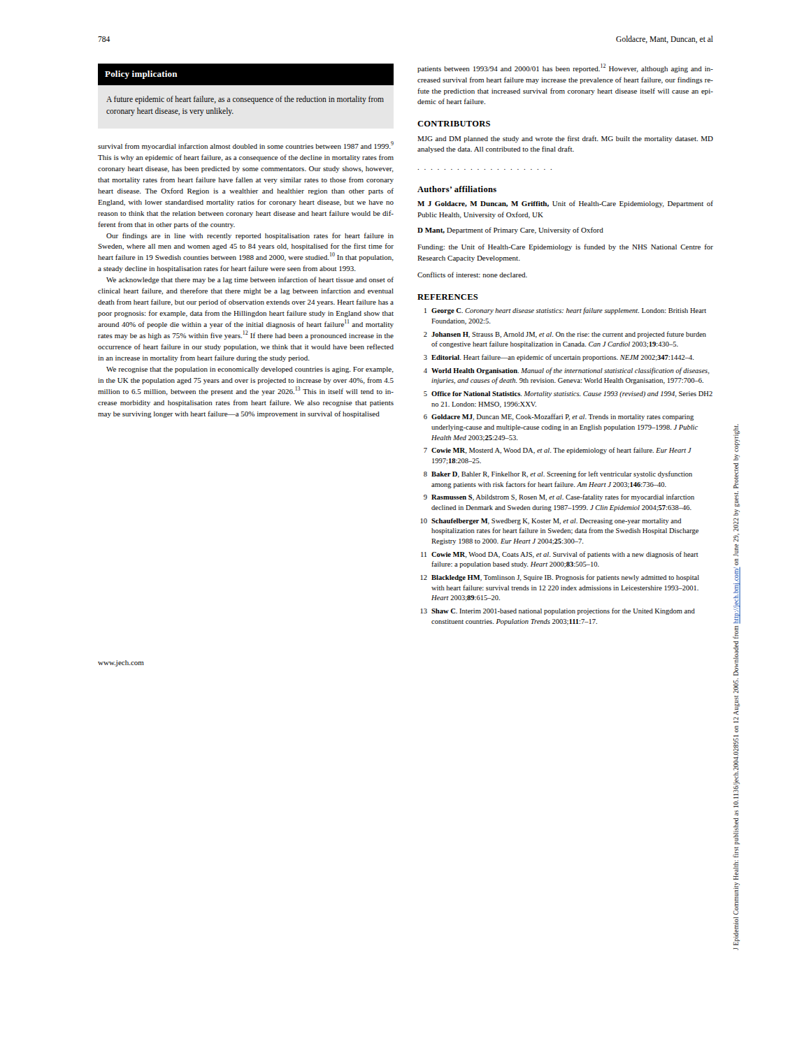J Epidemiol Community Health: first published as 10.1136/jech.2004.028951 on 12 August 2005. Downloaded from http://jech.bmj.com/ on June 29, 2022 by guest. Protected by copyright.
784 Goldacre, Mant, Duncan, et al
Policy implication
A future epidemic of heart failure, as a consequence of the reduction in mortality from coronary heart disease, is very unlikely.
survival from myocardial infarction almost doubled in some countries between 1987 and 1999.9 This is why an epidemic of heart failure, as a consequence of the decline in mortality rates from coronary heart disease, has been predicted by some commentators. Our study shows, however, that mortality rates from heart failure have fallen at very similar rates to those from coronary heart disease. The Oxford Region is a wealthier and healthier region than other parts of England, with lower standardised mortality ratios for coronary heart disease, but we have no reason to think that the relation between coronary heart disease and heart failure would be different from that in other parts of the country.
Our findings are in line with recently reported hospitalisation rates for heart failure in Sweden, where all men and women aged 45 to 84 years old, hospitalised for the first time for heart failure in 19 Swedish counties between 1988 and 2000, were studied.10 In that population, a steady decline in hospitalisation rates for heart failure were seen from about 1993.
We acknowledge that there may be a lag time between infarction of heart tissue and onset of clinical heart failure, and therefore that there might be a lag between infarction and eventual death from heart failure, but our period of observation extends over 24 years. Heart failure has a poor prognosis: for example, data from the Hillingdon heart failure study in England show that around 40% of people die within a year of the initial diagnosis of heart failure11 and mortality rates may be as high as 75% within five years.12 If there had been a pronounced increase in the occurrence of heart failure in our study population, we think that it would have been reflected in an increase in mortality from heart failure during the study period.
We recognise that the population in economically developed countries is aging. For example, in the UK the population aged 75 years and over is projected to increase by over 40%, from 4.5 million to 6.5 million, between the present and the year 2026.13 This in itself will tend to increase morbidity and hospitalisation rates from heart failure. We also recognise that patients may be surviving longer with heart failure—a 50% improvement in survival of hospitalised
patients between 1993/94 and 2000/01 has been reported.12 However, although aging and increased survival from heart failure may increase the prevalence of heart failure, our findings refute the prediction that increased survival from coronary heart disease itself will cause an epidemic of heart failure.
Contributors
MJG and DM planned the study and wrote the first draft. MG built the mortality dataset. MD analysed the data. All contributed to the final draft.
. . . . . . . . . . . . . . . . . . . . .
Authors’ affiliations
M J Goldacre, M Duncan, M Griffith, Unit of Health-Care Epidemiology, Department of Public Health, University of Oxford, UK
D Mant, Department of Primary Care, University of Oxford
Funding: the Unit of Health-Care Epidemiology is funded by the NHS National Centre for Research Capacity Development.
Conflicts of interest: none declared.
References
George C. Coronary heart disease statistics: heart failure supplement. London: British Heart Foundation, 2002:5.
Johansen H, Strauss B, Arnold JM, et al. On the rise: the current and projected future burden of congestive heart failure hospitalization in Canada. Can J Cardiol 2003;19:430–5.
Editorial. Heart failure—an epidemic of uncertain proportions. NEJM 2002;347:1442–4.
World Health Organisation. Manual of the international statistical classification of diseases, injuries, and causes of death. 9th revision. Geneva: World Health Organisation, 1977:700–6.
Office for National Statistics. Mortality statistics. Cause 1993 (revised) and 1994, Series DH2 no 21. London: HMSO, 1996:XXV.
Goldacre MJ, Duncan ME, Cook-Mozaffari P, et al. Trends in mortality rates comparing underlying-cause and multiple-cause coding in an English population 1979–1998. J Public Health Med 2003;25:249–53.
Cowie MR, Mosterd A, Wood DA, et al. The epidemiology of heart failure. Eur Heart J 1997;18:208–25.
Baker D, Bahler R, Finkelhor R, et al. Screening for left ventricular systolic dysfunction among patients with risk factors for heart failure. Am Heart J 2003;146:736–40.
Rasmussen S, Abildstrom S, Rosen M, et al. Case-fatality rates for myocardial infarction declined in Denmark and Sweden during 1987–1999. J Clin Epidemiol 2004;57:638–46.
Schaufelberger M, Swedberg K, Koster M, et al. Decreasing one-year mortality and hospitalization rates for heart failure in Sweden; data from the Swedish Hospital Discharge Registry 1988 to 2000. Eur Heart J 2004;25:300–7.
Cowie MR, Wood DA, Coats AJS, et al. Survival of patients with a new diagnosis of heart failure: a population based study. Heart 2000;83:505–10.
Blackledge HM, Tomlinson J, Squire IB. Prognosis for patients newly admitted to hospital with heart failure: survival trends in 12 220 index admissions in Leicestershire 1993–2001. Heart 2003;89:615–20.
Shaw C. Interim 2001-based national population projections for the United Kingdom and constituent countries. Population Trends 2003;111:7–17.
www.jech.com